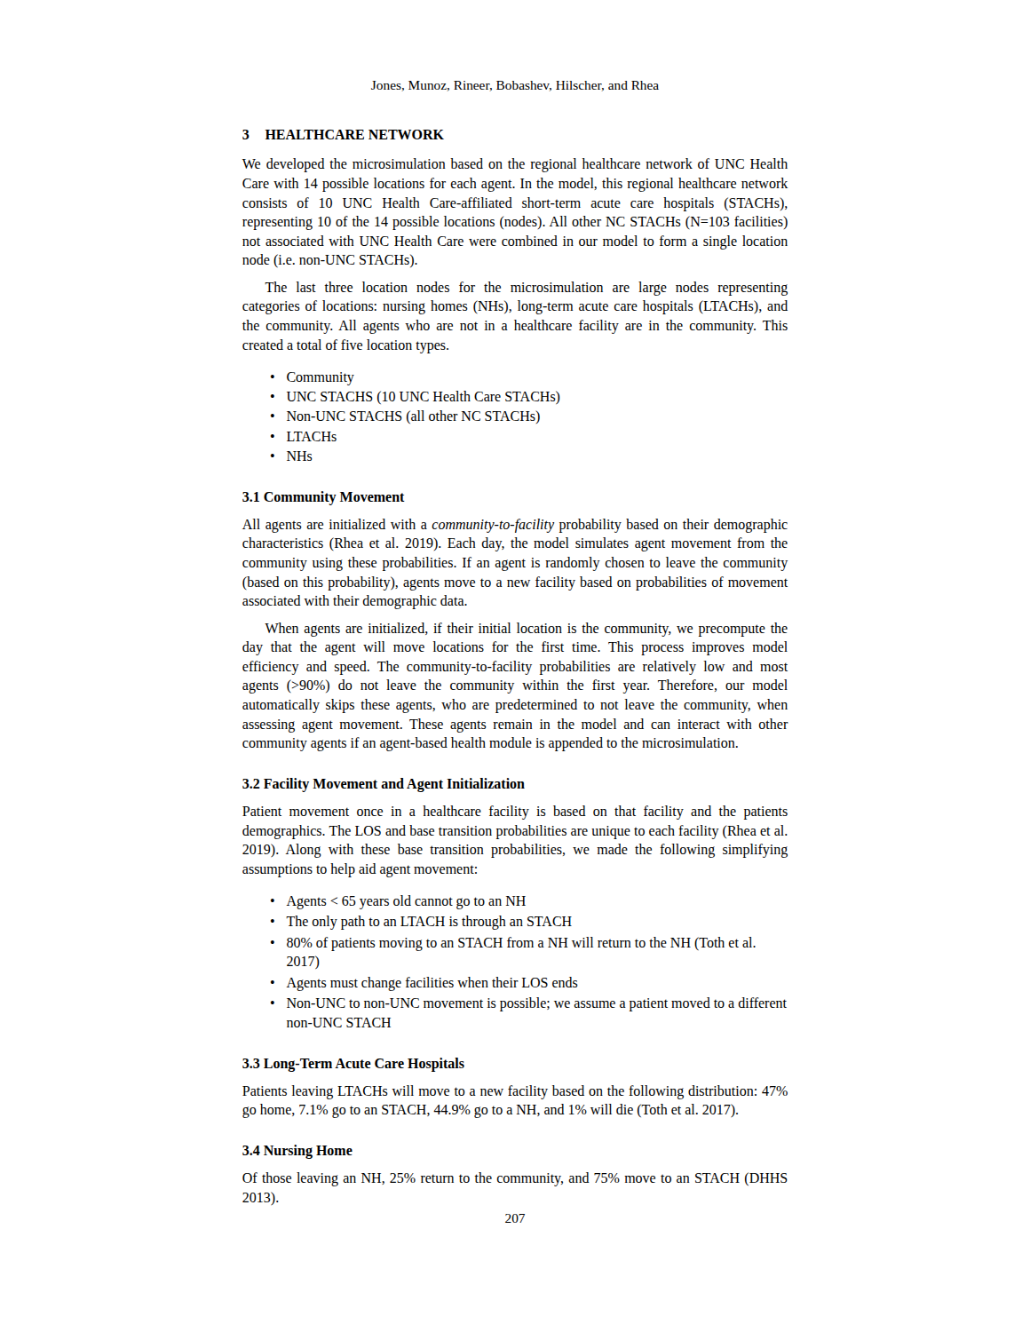Jones, Munoz, Rineer, Bobashev, Hilscher, and Rhea
3 HEALTHCARE NETWORK
We developed the microsimulation based on the regional healthcare network of UNC Health Care with 14 possible locations for each agent. In the model, this regional healthcare network consists of 10 UNC Health Care-affiliated short-term acute care hospitals (STACHs), representing 10 of the 14 possible locations (nodes). All other NC STACHs (N=103 facilities) not associated with UNC Health Care were combined in our model to form a single location node (i.e. non-UNC STACHs).
The last three location nodes for the microsimulation are large nodes representing categories of locations: nursing homes (NHs), long-term acute care hospitals (LTACHs), and the community. All agents who are not in a healthcare facility are in the community. This created a total of five location types.
Community
UNC STACHS (10 UNC Health Care STACHs)
Non-UNC STACHS (all other NC STACHs)
LTACHs
NHs
3.1 Community Movement
All agents are initialized with a community-to-facility probability based on their demographic characteristics (Rhea et al. 2019). Each day, the model simulates agent movement from the community using these probabilities. If an agent is randomly chosen to leave the community (based on this probability), agents move to a new facility based on probabilities of movement associated with their demographic data.
When agents are initialized, if their initial location is the community, we precompute the day that the agent will move locations for the first time. This process improves model efficiency and speed. The community-to-facility probabilities are relatively low and most agents (>90%) do not leave the community within the first year. Therefore, our model automatically skips these agents, who are predetermined to not leave the community, when assessing agent movement. These agents remain in the model and can interact with other community agents if an agent-based health module is appended to the microsimulation.
3.2 Facility Movement and Agent Initialization
Patient movement once in a healthcare facility is based on that facility and the patients demographics. The LOS and base transition probabilities are unique to each facility (Rhea et al. 2019). Along with these base transition probabilities, we made the following simplifying assumptions to help aid agent movement:
Agents < 65 years old cannot go to an NH
The only path to an LTACH is through an STACH
80% of patients moving to an STACH from a NH will return to the NH (Toth et al. 2017)
Agents must change facilities when their LOS ends
Non-UNC to non-UNC movement is possible; we assume a patient moved to a different non-UNC STACH
3.3 Long-Term Acute Care Hospitals
Patients leaving LTACHs will move to a new facility based on the following distribution: 47% go home, 7.1% go to an STACH, 44.9% go to a NH, and 1% will die (Toth et al. 2017).
3.4 Nursing Home
Of those leaving an NH, 25% return to the community, and 75% move to an STACH (DHHS 2013).
207